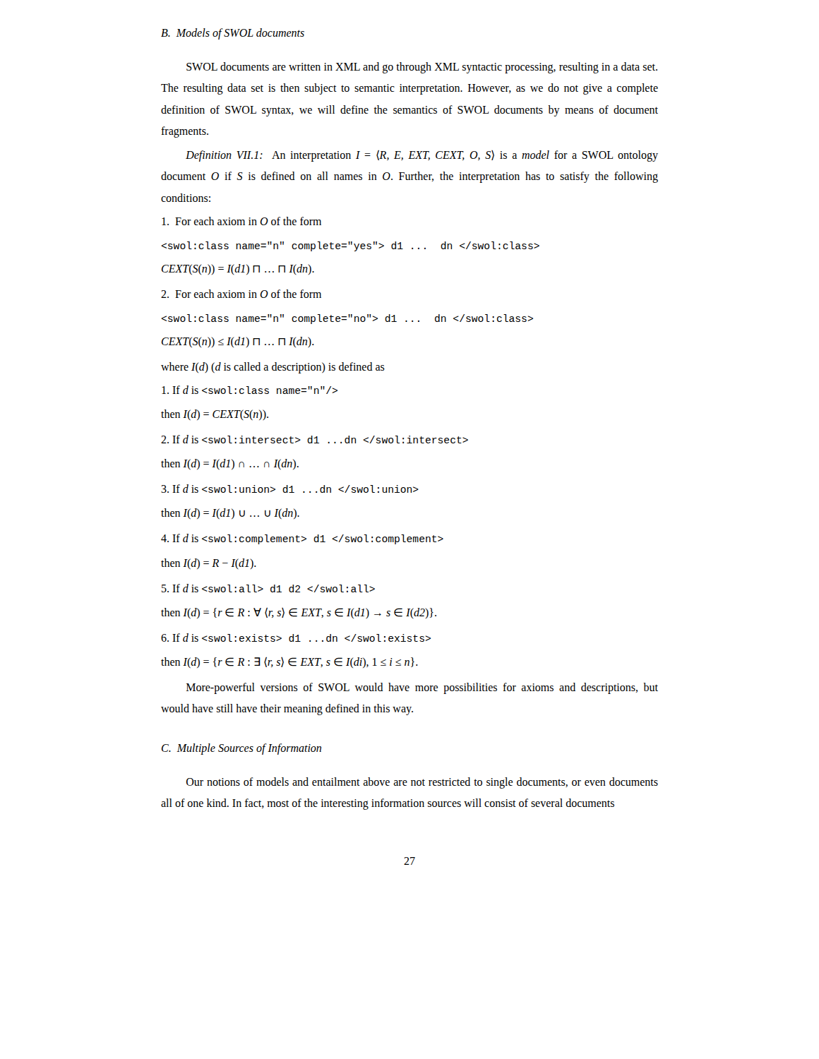B. Models of SWOL documents
SWOL documents are written in XML and go through XML syntactic processing, resulting in a data set. The resulting data set is then subject to semantic interpretation. However, as we do not give a complete definition of SWOL syntax, we will define the semantics of SWOL documents by means of document fragments.
Definition VII.1: An interpretation I = ⟨R, E, EXT, CEXT, O, S⟩ is a model for a SWOL ontology document O if S is defined on all names in O. Further, the interpretation has to satisfy the following conditions:
1. For each axiom in O of the form
<swol:class name="n" complete="yes"> d1 ... dn </swol:class>
CEXT(S(n)) = I(d1) ⊓ … ⊓ I(dn).
2. For each axiom in O of the form
<swol:class name="n" complete="no"> d1 ... dn </swol:class>
CEXT(S(n)) ≤ I(d1) ⊓ … ⊓ I(dn).
where I(d) (d is called a description) is defined as
1. If d is <swol:class name="n"/>
then I(d) = CEXT(S(n)).
2. If d is <swol:intersect> d1 ...dn </swol:intersect>
then I(d) = I(d1) ∩ … ∩ I(dn).
3. If d is <swol:union> d1 ...dn </swol:union>
then I(d) = I(d1) ∪ … ∪ I(dn).
4. If d is <swol:complement> d1 </swol:complement>
then I(d) = R − I(d1).
5. If d is <swol:all> d1 d2 </swol:all>
then I(d) = {r ∈ R : ∀ ⟨r, s⟩ ∈ EXT, s ∈ I(d1) → s ∈ I(d2)}.
6. If d is <swol:exists> d1 ...dn </swol:exists>
then I(d) = {r ∈ R : ∃ ⟨r, s⟩ ∈ EXT, s ∈ I(di), 1 ≤ i ≤ n}.
More-powerful versions of SWOL would have more possibilities for axioms and descriptions, but would have still have their meaning defined in this way.
C. Multiple Sources of Information
Our notions of models and entailment above are not restricted to single documents, or even documents all of one kind. In fact, most of the interesting information sources will consist of several documents
27